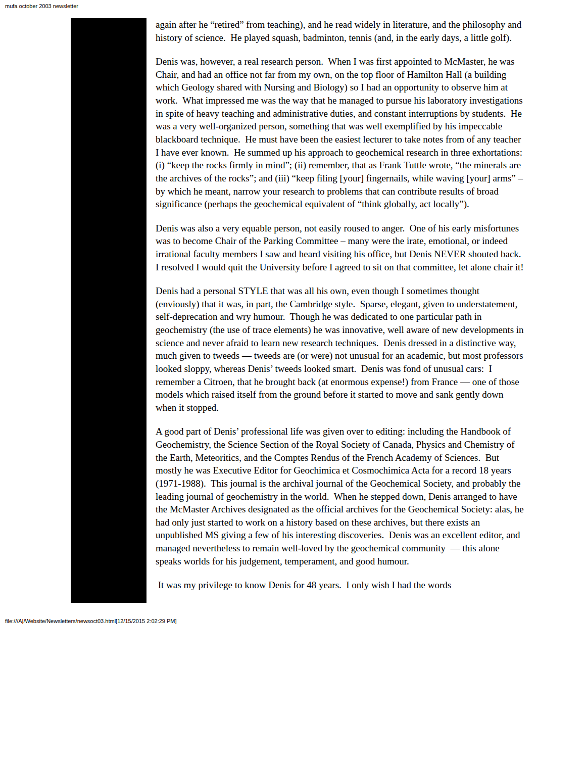mufa october 2003 newsletter
again after he “retired” from teaching), and he read widely in literature, and the philosophy and history of science. He played squash, badminton, tennis (and, in the early days, a little golf).
Denis was, however, a real research person. When I was first appointed to McMaster, he was Chair, and had an office not far from my own, on the top floor of Hamilton Hall (a building which Geology shared with Nursing and Biology) so I had an opportunity to observe him at work. What impressed me was the way that he managed to pursue his laboratory investigations in spite of heavy teaching and administrative duties, and constant interruptions by students. He was a very well-organized person, something that was well exemplified by his impeccable blackboard technique. He must have been the easiest lecturer to take notes from of any teacher I have ever known. He summed up his approach to geochemical research in three exhortations: (i) “keep the rocks firmly in mind”; (ii) remember, that as Frank Tuttle wrote, “the minerals are the archives of the rocks”; and (iii) “keep filing [your] fingernails, while waving [your] arms” – by which he meant, narrow your research to problems that can contribute results of broad significance (perhaps the geochemical equivalent of “think globally, act locally”).
Denis was also a very equable person, not easily roused to anger. One of his early misfortunes was to become Chair of the Parking Committee – many were the irate, emotional, or indeed irrational faculty members I saw and heard visiting his office, but Denis NEVER shouted back. I resolved I would quit the University before I agreed to sit on that committee, let alone chair it!
Denis had a personal STYLE that was all his own, even though I sometimes thought (enviously) that it was, in part, the Cambridge style. Sparse, elegant, given to understatement, self-deprecation and wry humour. Though he was dedicated to one particular path in geochemistry (the use of trace elements) he was innovative, well aware of new developments in science and never afraid to learn new research techniques. Denis dressed in a distinctive way, much given to tweeds — tweeds are (or were) not unusual for an academic, but most professors looked sloppy, whereas Denis’ tweeds looked smart. Denis was fond of unusual cars: I remember a Citroen, that he brought back (at enormous expense!) from France — one of those models which raised itself from the ground before it started to move and sank gently down when it stopped.
A good part of Denis’ professional life was given over to editing: including the Handbook of Geochemistry, the Science Section of the Royal Society of Canada, Physics and Chemistry of the Earth, Meteoritics, and the Comptes Rendus of the French Academy of Sciences. But mostly he was Executive Editor for Geochimica et Cosmochimica Acta for a record 18 years (1971-1988). This journal is the archival journal of the Geochemical Society, and probably the leading journal of geochemistry in the world. When he stepped down, Denis arranged to have the McMaster Archives designated as the official archives for the Geochemical Society: alas, he had only just started to work on a history based on these archives, but there exists an unpublished MS giving a few of his interesting discoveries. Denis was an excellent editor, and managed nevertheless to remain well-loved by the geochemical community — this alone speaks worlds for his judgement, temperament, and good humour.
It was my privilege to know Denis for 48 years. I only wish I had the words
file:///A|/Website/Newsletters/newsoct03.html[12/15/2015 2:02:29 PM]